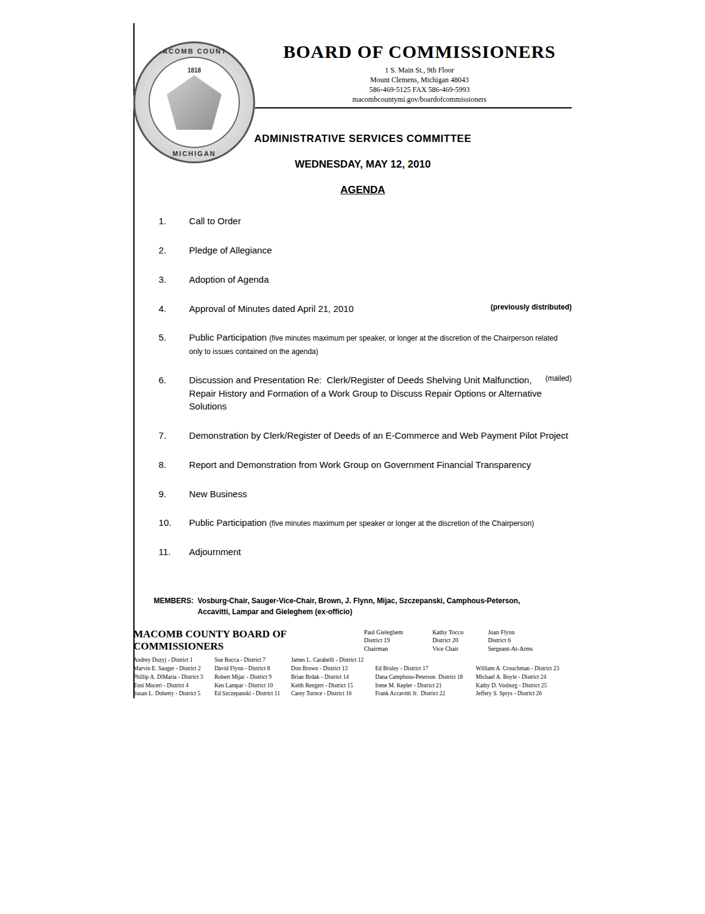MACOMB COUNTY
1818
MICHIGAN
BOARD OF COMMISSIONERS
1 S. Main St., 9th Floor
Mount Clemens, Michigan 48043
586-469-5125 FAX 586-469-5993
macombcountymi.gov/boardofcommissioners
ADMINISTRATIVE SERVICES COMMITTEE
WEDNESDAY, MAY 12, 2010
AGENDA
1. Call to Order
2. Pledge of Allegiance
3. Adoption of Agenda
4. (previously distributed) Approval of Minutes dated April 21, 2010
5. Public Participation (five minutes maximum per speaker, or longer at the discretion of the Chairperson related only to issues contained on the agenda)
6. (mailed) Discussion and Presentation Re: Clerk/Register of Deeds Shelving Unit Malfunction, Repair History and Formation of a Work Group to Discuss Repair Options or Alternative Solutions
7. Demonstration by Clerk/Register of Deeds of an E-Commerce and Web Payment Pilot Project
8. Report and Demonstration from Work Group on Government Financial Transparency
9. New Business
10. Public Participation (five minutes maximum per speaker or longer at the discretion of the Chairperson)
11. Adjournment
MEMBERS: Vosburg-Chair, Sauger-Vice-Chair, Brown, J. Flynn, Mijac, Szczepanski, Camphous-Peterson, Accavitti, Lampar and Gieleghem (ex-officio)
MACOMB COUNTY BOARD OF COMMISSIONERS
| Paul Gieleghem District 19 Chairman | Kathy Tocco District 20 Vice Chair | Joan Flynn District 6 Sergeant-At-Arms |
| Andrey Duzyj - District 1 | Sue Rocca - District 7 | James L. Carabelli - District 12 | | |
| Marvin E. Sauger - District 2 | David Flynn - District 8 | Don Brown - District 13 | Ed Bruley - District 17 | William A. Crouchman - District 23 |
| Phillip A. DiMaria - District 3 | Robert Mijac - District 9 | Brian Brdak - District 14 | Dana Camphous-Peterson District 18 | Michael A. Boyle - District 24 |
| Toni Moceri - District 4 | Ken Lampar - District 10 | Keith Rengert - District 15 | Irene M. Kepler - District 21 | Kathy D. Vosburg - District 25 |
| Susan L. Doherty - District 5 | Ed Szczepanski - District 11 | Carey Tornce - District 16 | Frank Accavitti Jr. District 22 | Jeffery S. Sprys - District 26 |